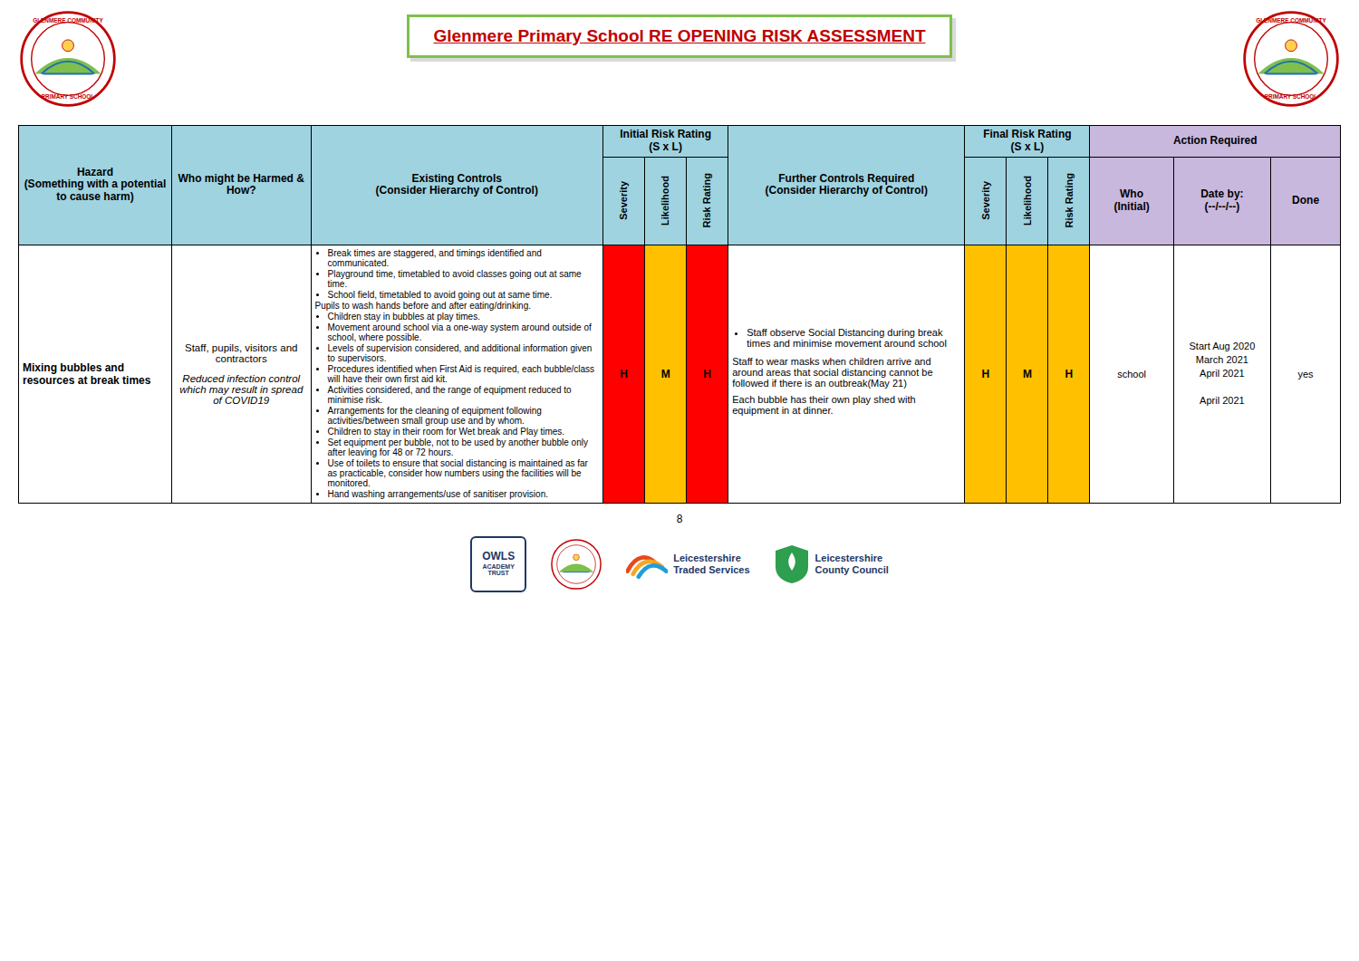GLENMERE COMMUNITY PRIMARY SCHOOL
Glenmere Primary School RE OPENING RISK ASSESSMENT
GLENMERE COMMUNITY PRIMARY SCHOOL
| Hazard (Something with a potential to cause harm) | Who might be Harmed & How? | Existing Controls (Consider Hierarchy of Control) | Initial Risk Rating (S x L) | Further Controls Required (Consider Hierarchy of Control) | Final Risk Rating (S x L) | Action Required |
| --- | --- | --- | --- | --- | --- | --- |
| Severity | Likelihood | Risk Rating | Severity | Likelihood | Risk Rating | Who (Initial) | Date by: (--/--/--) | Done |
| Mixing bubbles and resources at break times | Staff, pupils, visitors and contractors Reduced infection control which may result in spread of COVID19 | Break times are staggered, and timings identified and communicated. Playground time, timetabled to avoid classes going out at same time. School field, timetabled to avoid going out at same time. Pupils to wash hands before and after eating/drinking. Children stay in bubbles at play times. Movement around school via a one-way system around outside of school, where possible. Levels of supervision considered, and additional information given to supervisors. Procedures identified when First Aid is required, each bubble/class will have their own first aid kit. Activities considered, and the range of equipment reduced to minimise risk. Arrangements for the cleaning of equipment following activities/between small group use and by whom. Children to stay in their room for Wet break and Play times. Set equipment per bubble, not to be used by another bubble only after leaving for 48 or 72 hours. Use of toilets to ensure that social distancing is maintained as far as practicable, consider how numbers using the facilities will be monitored. Hand washing arrangements/use of sanitiser provision. | H | M | H | Staff observe Social Distancing during break times and minimise movement around school Staff to wear masks when children arrive and around areas that social distancing cannot be followed if there is an outbreak(May 21) Each bubble has their own play shed with equipment in at dinner. | H | M | H | school | Start Aug 2020 March 2021 April 2021 April 2021 | yes |
8
OWLS
ACADEMY
TRUST
Leicestershire Traded Services
Leicestershire County Council